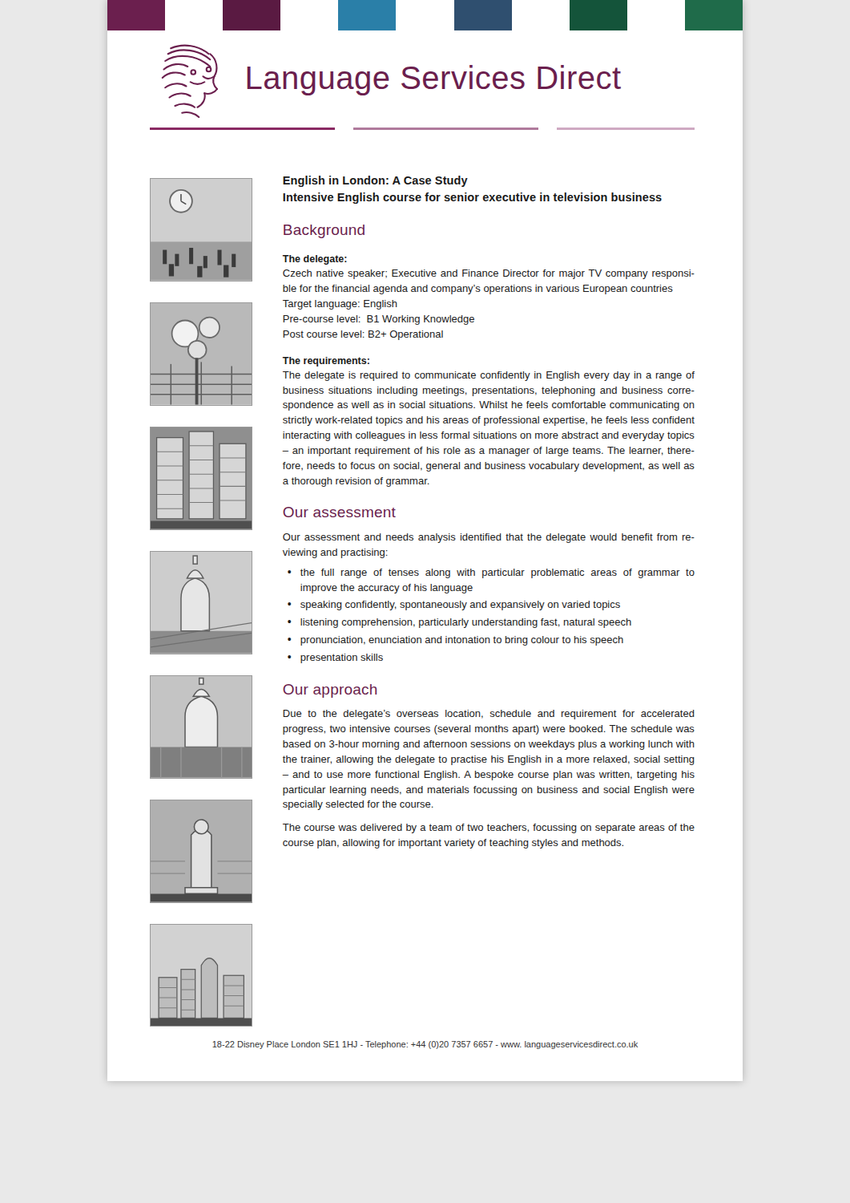Language Services Direct
English in London: A Case StudyIntensive English course for senior executive in television business
Background
The delegate:
Czech native speaker; Executive and Finance Director for major TV company responsible for the financial agenda and company’s operations in various European countries
Target language: English
Pre-course level: B1 Working Knowledge
Post course level: B2+ Operational
The requirements:
The delegate is required to communicate confidently in English every day in a range of business situations including meetings, presentations, telephoning and business correspondence as well as in social situations. Whilst he feels comfortable communicating on strictly work-related topics and his areas of professional expertise, he feels less confident interacting with colleagues in less formal situations on more abstract and everyday topics – an important requirement of his role as a manager of large teams. The learner, therefore, needs to focus on social, general and business vocabulary development, as well as a thorough revision of grammar.
Our assessment
Our assessment and needs analysis identified that the delegate would benefit from reviewing and practising:
the full range of tenses along with particular problematic areas of grammar to improve the accuracy of his language
speaking confidently, spontaneously and expansively on varied topics
listening comprehension, particularly understanding fast, natural speech
pronunciation, enunciation and intonation to bring colour to his speech
presentation skills
Our approach
Due to the delegate’s overseas location, schedule and requirement for accelerated progress, two intensive courses (several months apart) were booked. The schedule was based on 3-hour morning and afternoon sessions on weekdays plus a working lunch with the trainer, allowing the delegate to practise his English in a more relaxed, social setting – and to use more functional English. A bespoke course plan was written, targeting his particular learning needs, and materials focussing on business and social English were specially selected for the course.
The course was delivered by a team of two teachers, focussing on separate areas of the course plan, allowing for important variety of teaching styles and methods.
18-22 Disney Place London SE1 1HJ - Telephone: +44 (0)20 7357 6657 - www. languageservicesdirect.co.uk